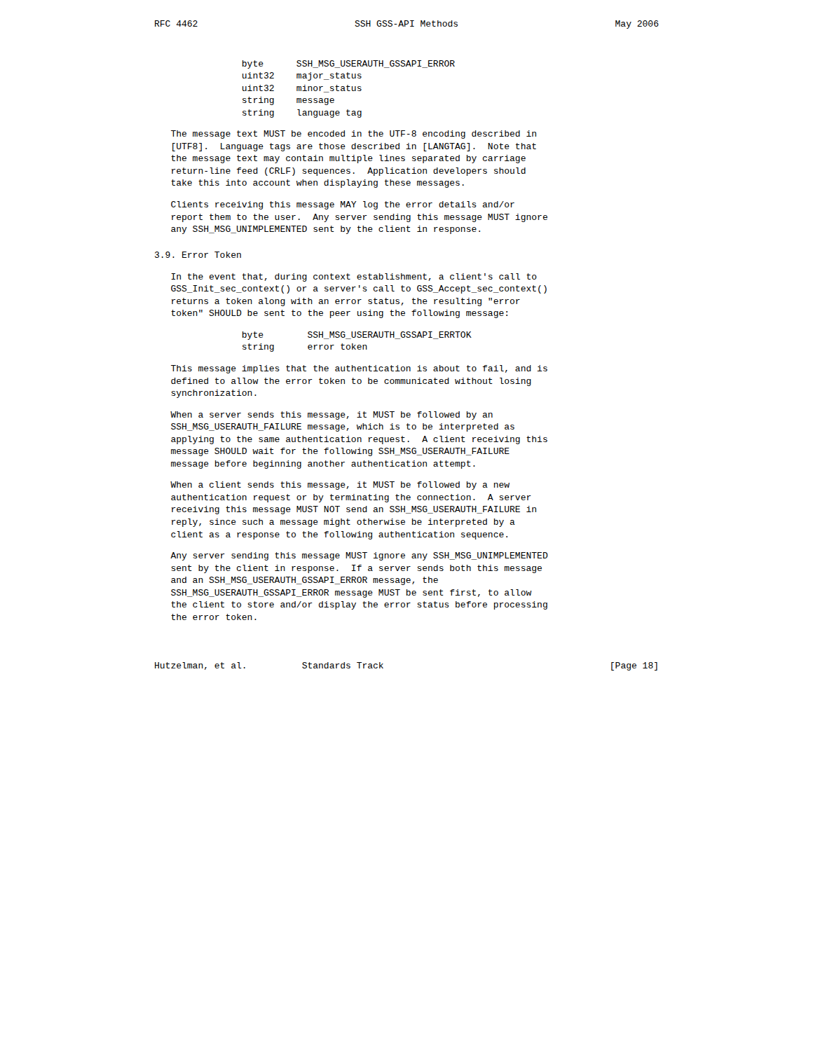RFC 4462 SSH GSS-API Methods May 2006
                byte      SSH_MSG_USERAUTH_GSSAPI_ERROR
                uint32    major_status
                uint32    minor_status
                string    message
                string    language tag
The message text MUST be encoded in the UTF-8 encoding described in [UTF8]. Language tags are those described in [LANGTAG]. Note that the message text may contain multiple lines separated by carriage return-line feed (CRLF) sequences. Application developers should take this into account when displaying these messages.
Clients receiving this message MAY log the error details and/or report them to the user. Any server sending this message MUST ignore any SSH_MSG_UNIMPLEMENTED sent by the client in response.
3.9. Error Token
In the event that, during context establishment, a client's call to GSS_Init_sec_context() or a server's call to GSS_Accept_sec_context() returns a token along with an error status, the resulting "error token" SHOULD be sent to the peer using the following message:
                byte        SSH_MSG_USERAUTH_GSSAPI_ERRTOK
                string      error token
This message implies that the authentication is about to fail, and is defined to allow the error token to be communicated without losing synchronization.
When a server sends this message, it MUST be followed by an SSH_MSG_USERAUTH_FAILURE message, which is to be interpreted as applying to the same authentication request. A client receiving this message SHOULD wait for the following SSH_MSG_USERAUTH_FAILURE message before beginning another authentication attempt.
When a client sends this message, it MUST be followed by a new authentication request or by terminating the connection. A server receiving this message MUST NOT send an SSH_MSG_USERAUTH_FAILURE in reply, since such a message might otherwise be interpreted by a client as a response to the following authentication sequence.
Any server sending this message MUST ignore any SSH_MSG_UNIMPLEMENTED sent by the client in response. If a server sends both this message and an SSH_MSG_USERAUTH_GSSAPI_ERROR message, the SSH_MSG_USERAUTH_GSSAPI_ERROR message MUST be sent first, to allow the client to store and/or display the error status before processing the error token.
Hutzelman, et al. Standards Track [Page 18]